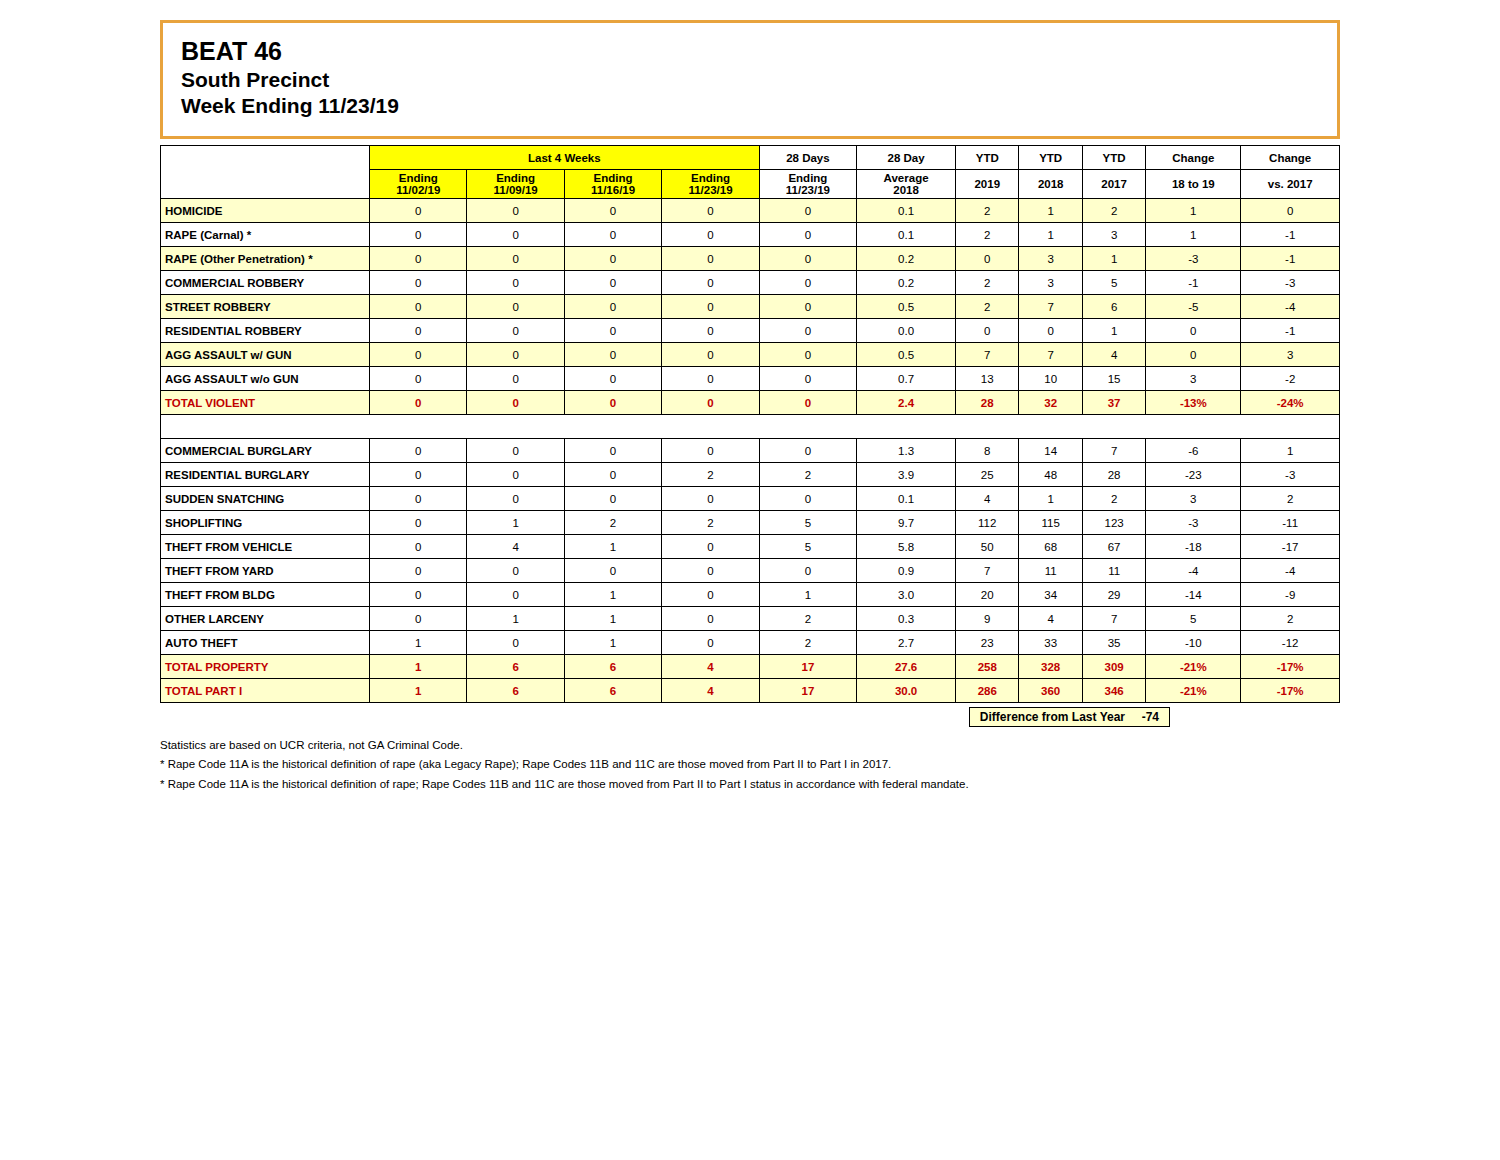BEAT 46
South Precinct
Week Ending 11/23/19
| | Last 4 Weeks | 28 Days | 28 Day | YTD | YTD | YTD | Change | Change |
| --- | --- | --- | --- | --- | --- | --- | --- | --- |
| Ending 11/02/19 | Ending 11/09/19 | Ending 11/16/19 | Ending 11/23/19 | Ending 11/23/19 | Average 2018 | 2019 | 2018 | 2017 | 18 to 19 | vs. 2017 |
| HOMICIDE | 0 | 0 | 0 | 0 | 0 | 0.1 | 2 | 1 | 2 | 1 | 0 |
| RAPE (Carnal) * | 0 | 0 | 0 | 0 | 0 | 0.1 | 2 | 1 | 3 | 1 | -1 |
| RAPE (Other Penetration) * | 0 | 0 | 0 | 0 | 0 | 0.2 | 0 | 3 | 1 | -3 | -1 |
| COMMERCIAL ROBBERY | 0 | 0 | 0 | 0 | 0 | 0.2 | 2 | 3 | 5 | -1 | -3 |
| STREET ROBBERY | 0 | 0 | 0 | 0 | 0 | 0.5 | 2 | 7 | 6 | -5 | -4 |
| RESIDENTIAL ROBBERY | 0 | 0 | 0 | 0 | 0 | 0.0 | 0 | 0 | 1 | 0 | -1 |
| AGG ASSAULT w/ GUN | 0 | 0 | 0 | 0 | 0 | 0.5 | 7 | 7 | 4 | 0 | 3 |
| AGG ASSAULT w/o GUN | 0 | 0 | 0 | 0 | 0 | 0.7 | 13 | 10 | 15 | 3 | -2 |
| TOTAL VIOLENT | 0 | 0 | 0 | 0 | 0 | 2.4 | 28 | 32 | 37 | -13% | -24% |
| COMMERCIAL BURGLARY | 0 | 0 | 0 | 0 | 0 | 1.3 | 8 | 14 | 7 | -6 | 1 |
| RESIDENTIAL BURGLARY | 0 | 0 | 0 | 2 | 2 | 3.9 | 25 | 48 | 28 | -23 | -3 |
| SUDDEN SNATCHING | 0 | 0 | 0 | 0 | 0 | 0.1 | 4 | 1 | 2 | 3 | 2 |
| SHOPLIFTING | 0 | 1 | 2 | 2 | 5 | 9.7 | 112 | 115 | 123 | -3 | -11 |
| THEFT FROM VEHICLE | 0 | 4 | 1 | 0 | 5 | 5.8 | 50 | 68 | 67 | -18 | -17 |
| THEFT FROM YARD | 0 | 0 | 0 | 0 | 0 | 0.9 | 7 | 11 | 11 | -4 | -4 |
| THEFT FROM BLDG | 0 | 0 | 1 | 0 | 1 | 3.0 | 20 | 34 | 29 | -14 | -9 |
| OTHER LARCENY | 0 | 1 | 1 | 0 | 2 | 0.3 | 9 | 4 | 7 | 5 | 2 |
| AUTO THEFT | 1 | 0 | 1 | 0 | 2 | 2.7 | 23 | 33 | 35 | -10 | -12 |
| TOTAL PROPERTY | 1 | 6 | 6 | 4 | 17 | 27.6 | 258 | 328 | 309 | -21% | -17% |
| TOTAL PART I | 1 | 6 | 6 | 4 | 17 | 30.0 | 286 | 360 | 346 | -21% | -17% |
Difference from Last Year -74
Statistics are based on UCR criteria, not GA Criminal Code.
* Rape Code 11A is the historical definition of rape (aka Legacy Rape); Rape Codes 11B and 11C are those moved from Part II to Part I in 2017.
* Rape Code 11A is the historical definition of rape; Rape Codes 11B and 11C are those moved from Part II to Part I status in accordance with federal mandate.